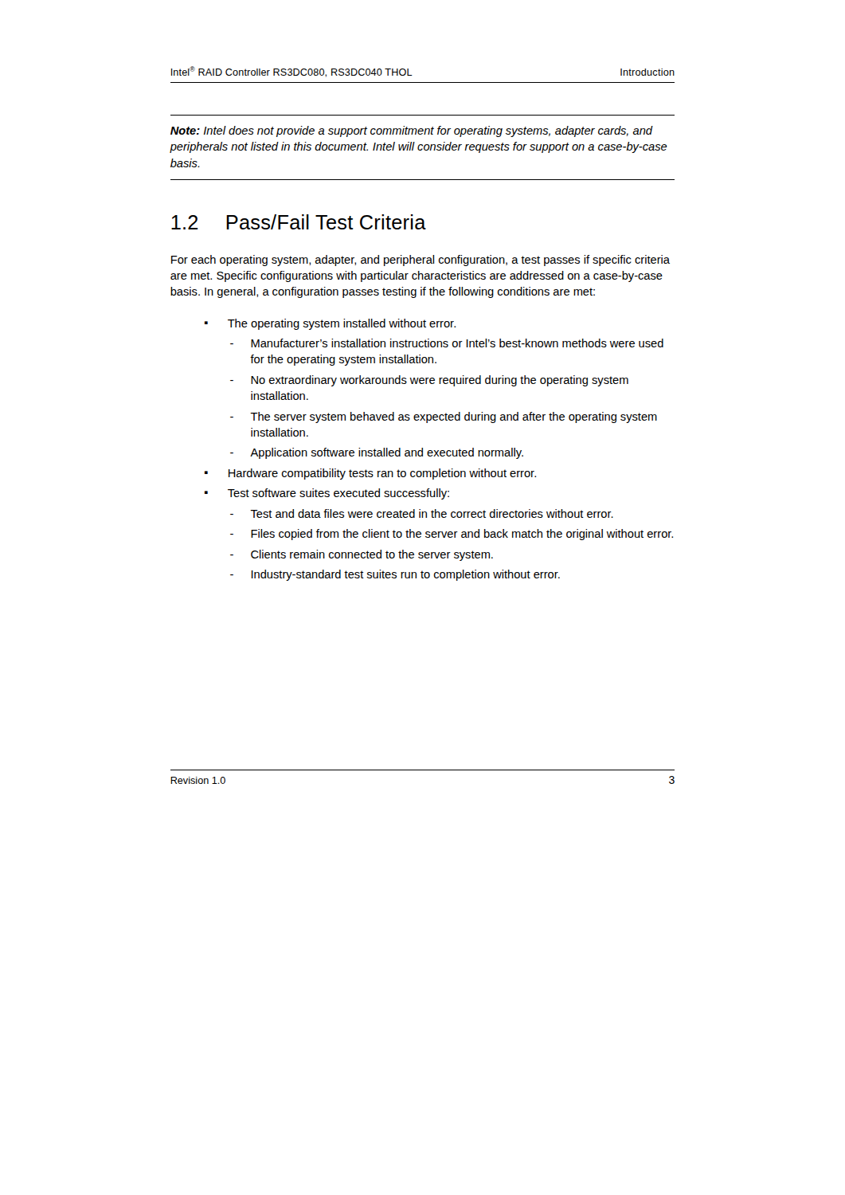Intel® RAID Controller RS3DC080, RS3DC040 THOL
Introduction
Note: Intel does not provide a support commitment for operating systems, adapter cards, and peripherals not listed in this document. Intel will consider requests for support on a case-by-case basis.
1.2 Pass/Fail Test Criteria
For each operating system, adapter, and peripheral configuration, a test passes if specific criteria are met. Specific configurations with particular characteristics are addressed on a case-by-case basis. In general, a configuration passes testing if the following conditions are met:
The operating system installed without error.
Manufacturer’s installation instructions or Intel’s best-known methods were used for the operating system installation.
No extraordinary workarounds were required during the operating system installation.
The server system behaved as expected during and after the operating system installation.
Application software installed and executed normally.
Hardware compatibility tests ran to completion without error.
Test software suites executed successfully:
Test and data files were created in the correct directories without error.
Files copied from the client to the server and back match the original without error.
Clients remain connected to the server system.
Industry-standard test suites run to completion without error.
Revision 1.0
3